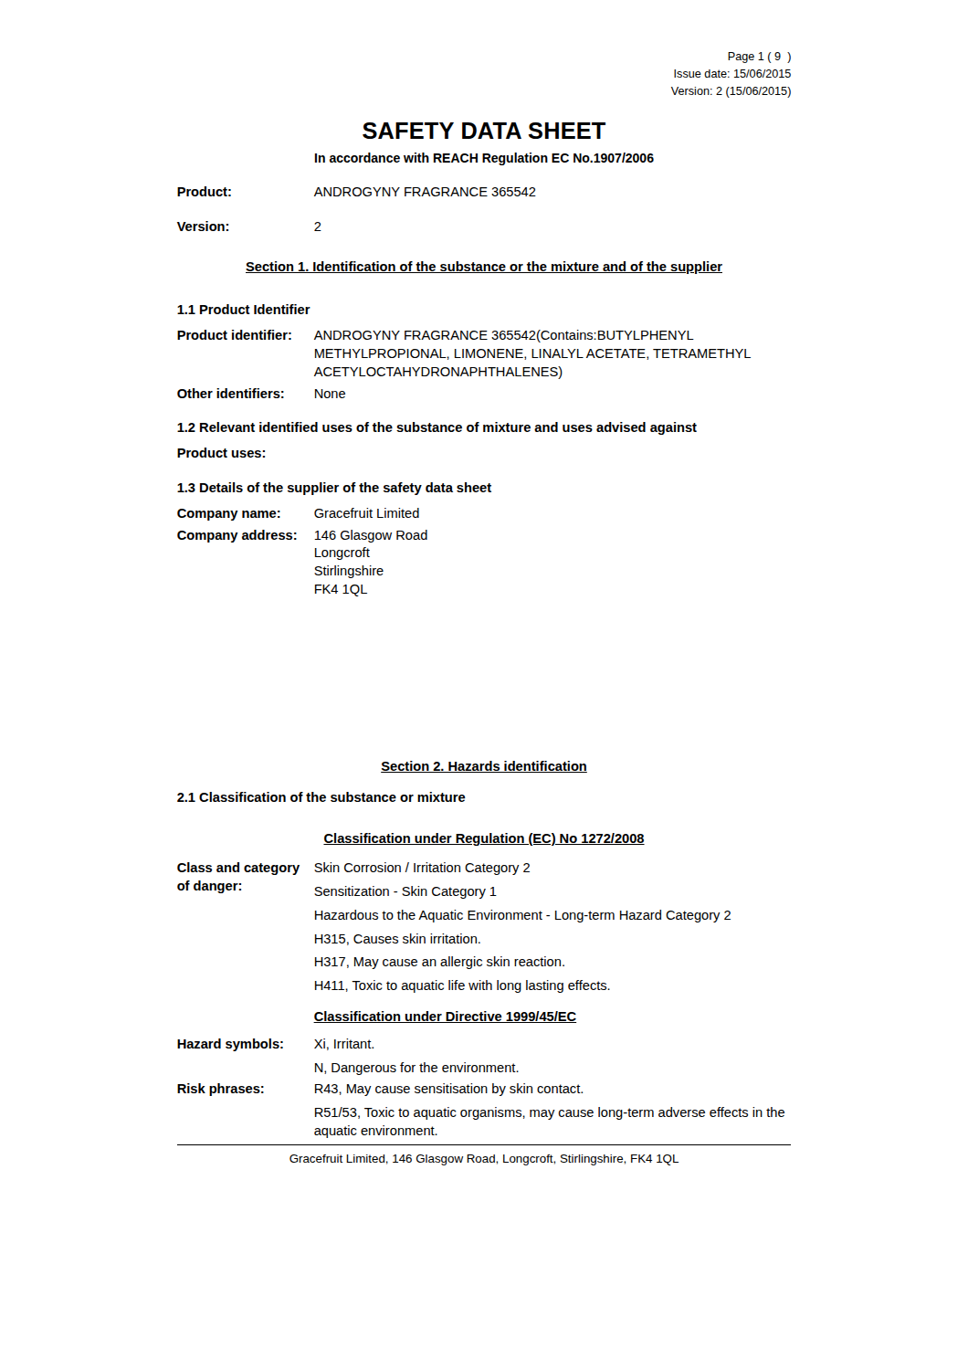Page 1 ( 9 )
Issue date: 15/06/2015
Version: 2 (15/06/2015)
SAFETY DATA SHEET
In accordance with REACH Regulation EC No.1907/2006
Product:
ANDROGYNY FRAGRANCE 365542
Version:
2
Section 1. Identification of the substance or the mixture and of the supplier
1.1 Product Identifier
Product identifier:
ANDROGYNY FRAGRANCE 365542(Contains:BUTYLPHENYL METHYLPROPIONAL, LIMONENE, LINALYL ACETATE, TETRAMETHYL ACETYLOCTAHYDRONAPHTHALENES)
Other identifiers:
None
1.2 Relevant identified uses of the substance of mixture and uses advised against
Product uses:
1.3 Details of the supplier of the safety data sheet
Company name:
Gracefruit Limited
Company address:
146 Glasgow Road
Longcroft
Stirlingshire
FK4 1QL
Section 2. Hazards identification
2.1 Classification of the substance or mixture
Classification under Regulation (EC) No 1272/2008
Class and category of danger:
Skin Corrosion / Irritation Category 2
Sensitization - Skin Category 1
Hazardous to the Aquatic Environment - Long-term Hazard Category 2
H315, Causes skin irritation.
H317, May cause an allergic skin reaction.
H411, Toxic to aquatic life with long lasting effects.
Classification under Directive 1999/45/EC
Hazard symbols:
Xi, Irritant.
N, Dangerous for the environment.
Risk phrases:
R43, May cause sensitisation by skin contact.
R51/53, Toxic to aquatic organisms, may cause long-term adverse effects in the aquatic environment.
Gracefruit Limited, 146 Glasgow Road, Longcroft, Stirlingshire, FK4 1QL